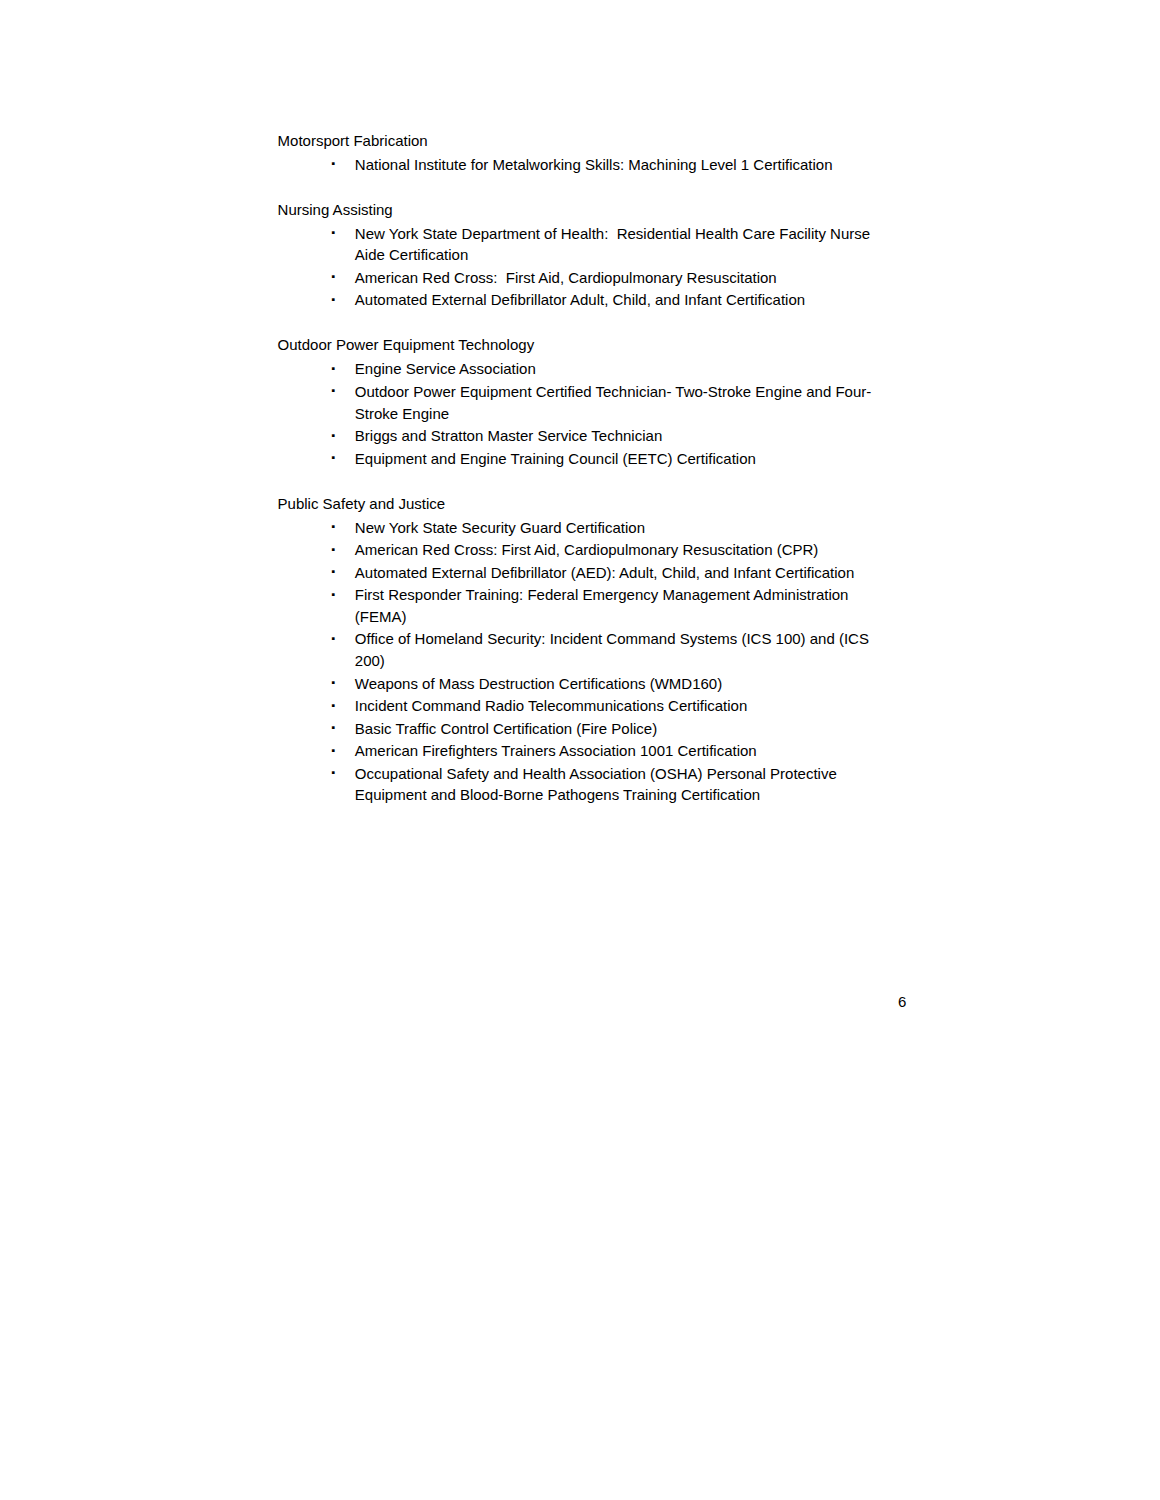Motorsport Fabrication
National Institute for Metalworking Skills: Machining Level 1 Certification
Nursing Assisting
New York State Department of Health: Residential Health Care Facility Nurse Aide Certification
American Red Cross: First Aid, Cardiopulmonary Resuscitation
Automated External Defibrillator Adult, Child, and Infant Certification
Outdoor Power Equipment Technology
Engine Service Association
Outdoor Power Equipment Certified Technician- Two-Stroke Engine and Four-Stroke Engine
Briggs and Stratton Master Service Technician
Equipment and Engine Training Council (EETC) Certification
Public Safety and Justice
New York State Security Guard Certification
American Red Cross: First Aid, Cardiopulmonary Resuscitation (CPR)
Automated External Defibrillator (AED): Adult, Child, and Infant Certification
First Responder Training: Federal Emergency Management Administration (FEMA)
Office of Homeland Security: Incident Command Systems (ICS 100) and (ICS 200)
Weapons of Mass Destruction Certifications (WMD160)
Incident Command Radio Telecommunications Certification
Basic Traffic Control Certification (Fire Police)
American Firefighters Trainers Association 1001 Certification
Occupational Safety and Health Association (OSHA) Personal Protective Equipment and Blood-Borne Pathogens Training Certification
6